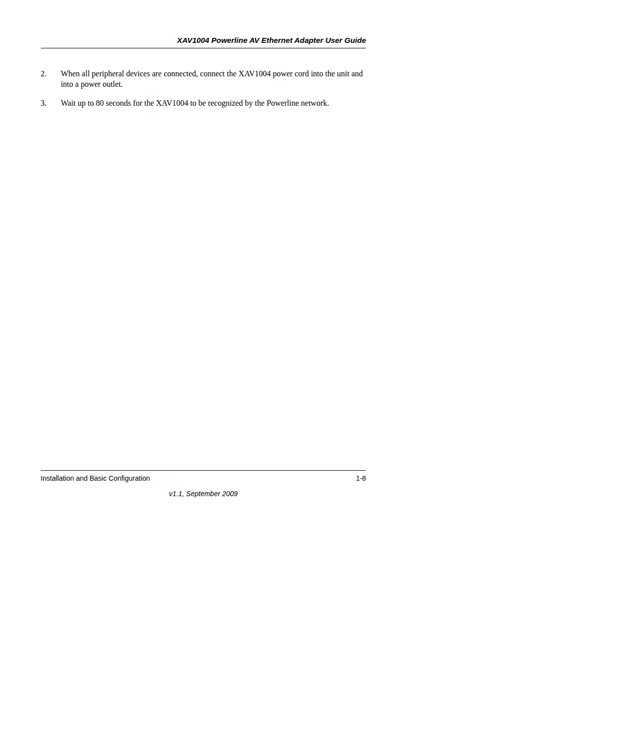XAV1004 Powerline AV Ethernet Adapter User Guide
2. When all peripheral devices are connected, connect the XAV1004 power cord into the unit and into a power outlet.
3. Wait up to 80 seconds for the XAV1004 to be recognized by the Powerline network.
Installation and Basic Configuration 1-8
v1.1, September 2009